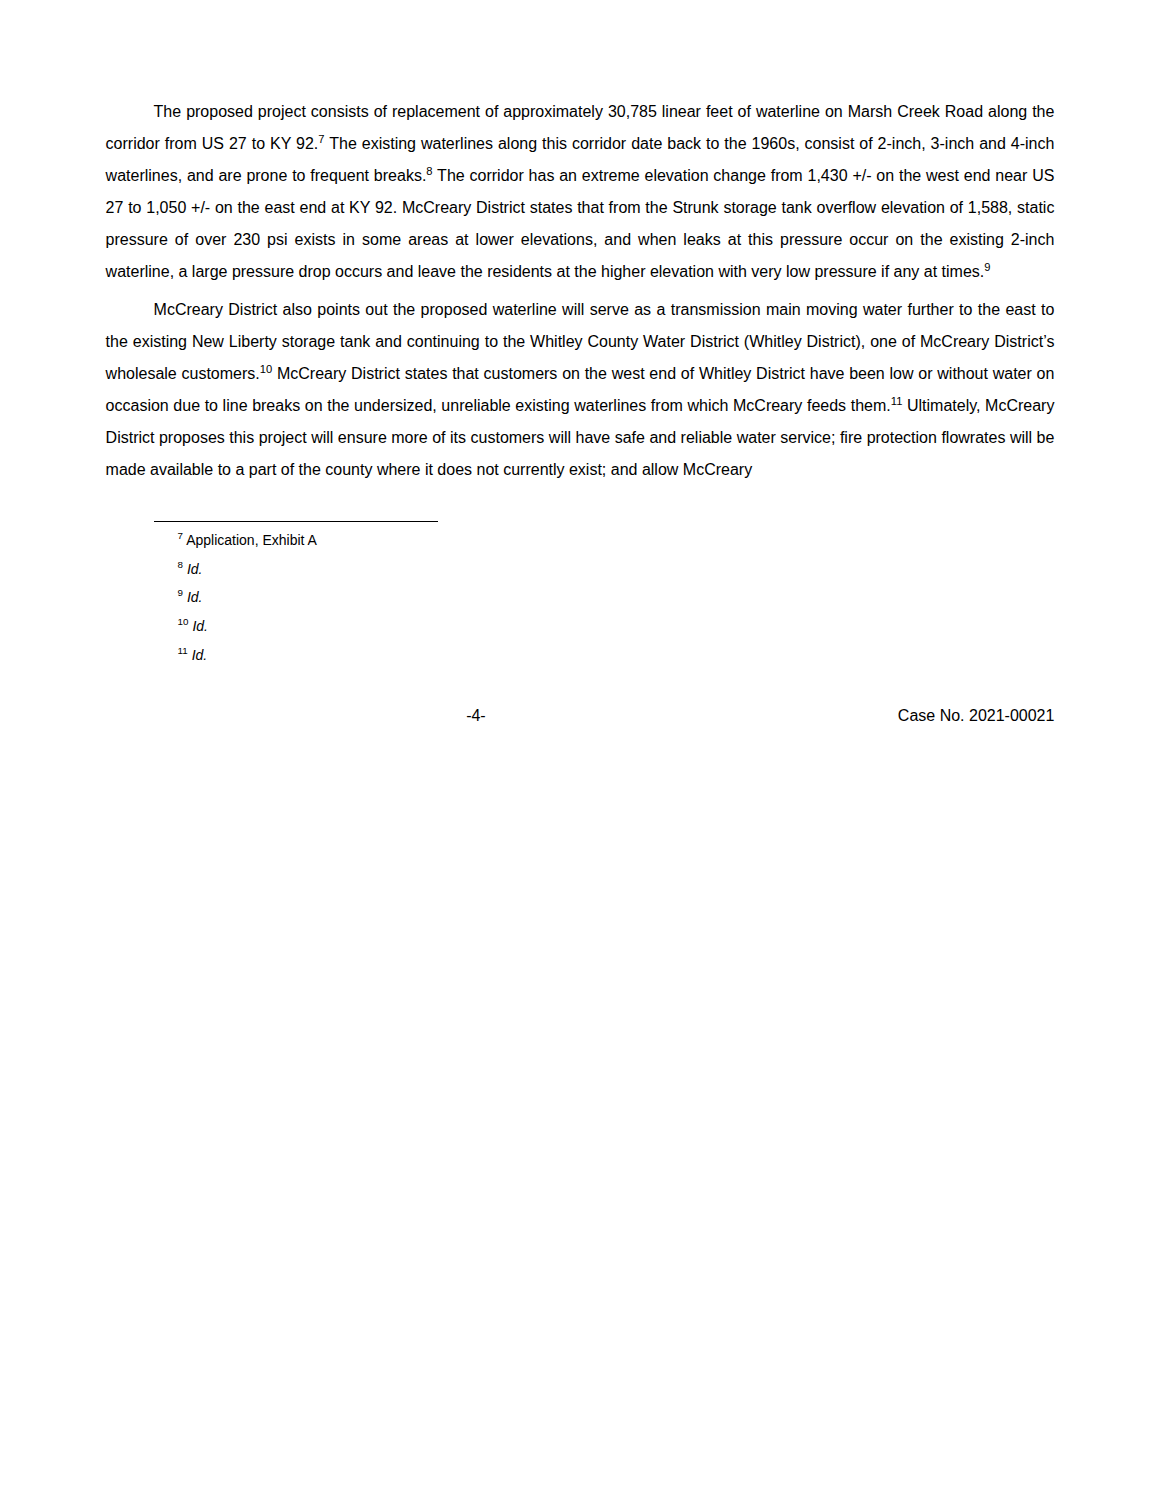The proposed project consists of replacement of approximately 30,785 linear feet of waterline on Marsh Creek Road along the corridor from US 27 to KY 92.7 The existing waterlines along this corridor date back to the 1960s, consist of 2-inch, 3-inch and 4-inch waterlines, and are prone to frequent breaks.8 The corridor has an extreme elevation change from 1,430 +/- on the west end near US 27 to 1,050 +/- on the east end at KY 92. McCreary District states that from the Strunk storage tank overflow elevation of 1,588, static pressure of over 230 psi exists in some areas at lower elevations, and when leaks at this pressure occur on the existing 2-inch waterline, a large pressure drop occurs and leave the residents at the higher elevation with very low pressure if any at times.9
McCreary District also points out the proposed waterline will serve as a transmission main moving water further to the east to the existing New Liberty storage tank and continuing to the Whitley County Water District (Whitley District), one of McCreary District’s wholesale customers.10 McCreary District states that customers on the west end of Whitley District have been low or without water on occasion due to line breaks on the undersized, unreliable existing waterlines from which McCreary feeds them.11 Ultimately, McCreary District proposes this project will ensure more of its customers will have safe and reliable water service; fire protection flowrates will be made available to a part of the county where it does not currently exist; and allow McCreary
7 Application, Exhibit A
8 Id.
9 Id.
10 Id.
11 Id.
-4- Case No. 2021-00021